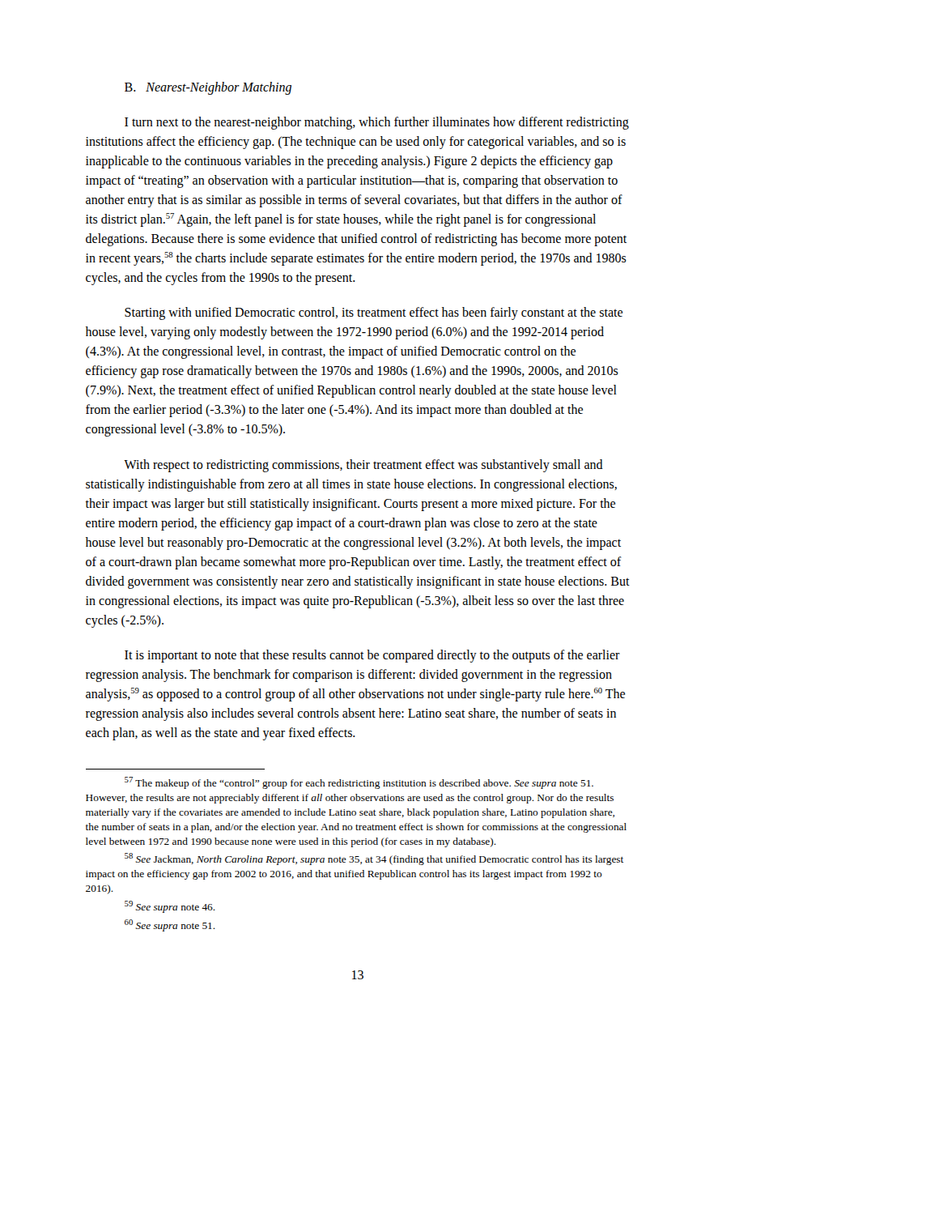B. Nearest-Neighbor Matching
I turn next to the nearest-neighbor matching, which further illuminates how different redistricting institutions affect the efficiency gap. (The technique can be used only for categorical variables, and so is inapplicable to the continuous variables in the preceding analysis.) Figure 2 depicts the efficiency gap impact of “treating” an observation with a particular institution—that is, comparing that observation to another entry that is as similar as possible in terms of several covariates, but that differs in the author of its district plan.57 Again, the left panel is for state houses, while the right panel is for congressional delegations. Because there is some evidence that unified control of redistricting has become more potent in recent years,58 the charts include separate estimates for the entire modern period, the 1970s and 1980s cycles, and the cycles from the 1990s to the present.
Starting with unified Democratic control, its treatment effect has been fairly constant at the state house level, varying only modestly between the 1972-1990 period (6.0%) and the 1992-2014 period (4.3%). At the congressional level, in contrast, the impact of unified Democratic control on the efficiency gap rose dramatically between the 1970s and 1980s (1.6%) and the 1990s, 2000s, and 2010s (7.9%). Next, the treatment effect of unified Republican control nearly doubled at the state house level from the earlier period (-3.3%) to the later one (-5.4%). And its impact more than doubled at the congressional level (-3.8% to -10.5%).
With respect to redistricting commissions, their treatment effect was substantively small and statistically indistinguishable from zero at all times in state house elections. In congressional elections, their impact was larger but still statistically insignificant. Courts present a more mixed picture. For the entire modern period, the efficiency gap impact of a court-drawn plan was close to zero at the state house level but reasonably pro-Democratic at the congressional level (3.2%). At both levels, the impact of a court-drawn plan became somewhat more pro-Republican over time. Lastly, the treatment effect of divided government was consistently near zero and statistically insignificant in state house elections. But in congressional elections, its impact was quite pro-Republican (-5.3%), albeit less so over the last three cycles (-2.5%).
It is important to note that these results cannot be compared directly to the outputs of the earlier regression analysis. The benchmark for comparison is different: divided government in the regression analysis,59 as opposed to a control group of all other observations not under single-party rule here.60 The regression analysis also includes several controls absent here: Latino seat share, the number of seats in each plan, as well as the state and year fixed effects.
57 The makeup of the “control” group for each redistricting institution is described above. See supra note 51. However, the results are not appreciably different if all other observations are used as the control group. Nor do the results materially vary if the covariates are amended to include Latino seat share, black population share, Latino population share, the number of seats in a plan, and/or the election year. And no treatment effect is shown for commissions at the congressional level between 1972 and 1990 because none were used in this period (for cases in my database).
58 See Jackman, North Carolina Report, supra note 35, at 34 (finding that unified Democratic control has its largest impact on the efficiency gap from 2002 to 2016, and that unified Republican control has its largest impact from 1992 to 2016).
59 See supra note 46.
60 See supra note 51.
13